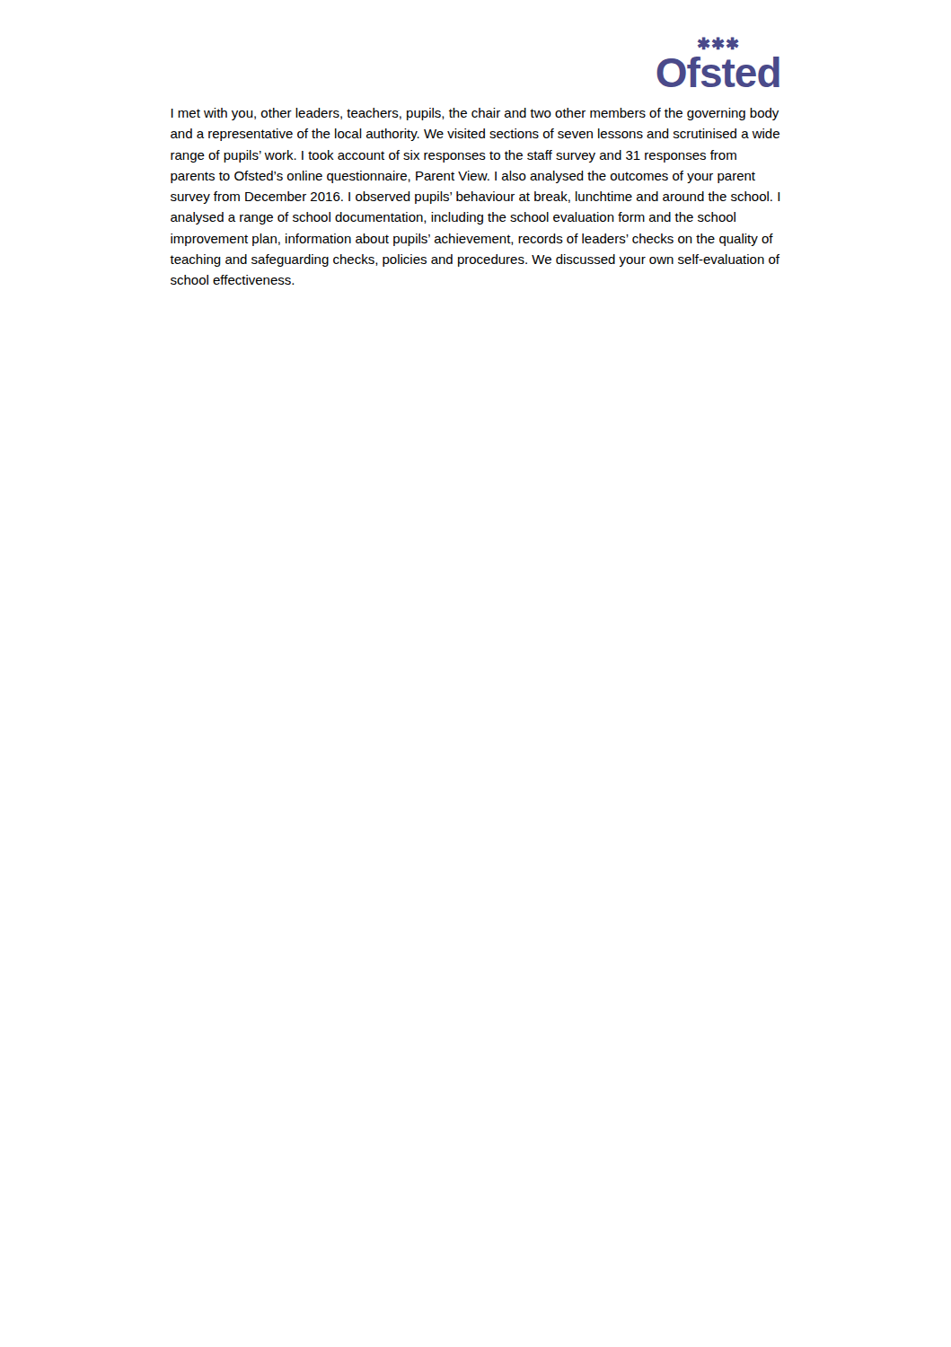✱✱✱
Ofsted
I met with you, other leaders, teachers, pupils, the chair and two other members of the governing body and a representative of the local authority. We visited sections of seven lessons and scrutinised a wide range of pupils’ work. I took account of six responses to the staff survey and 31 responses from parents to Ofsted’s online questionnaire, Parent View. I also analysed the outcomes of your parent survey from December 2016. I observed pupils’ behaviour at break, lunchtime and around the school. I analysed a range of school documentation, including the school evaluation form and the school improvement plan, information about pupils’ achievement, records of leaders’ checks on the quality of teaching and safeguarding checks, policies and procedures. We discussed your own self-evaluation of school effectiveness.